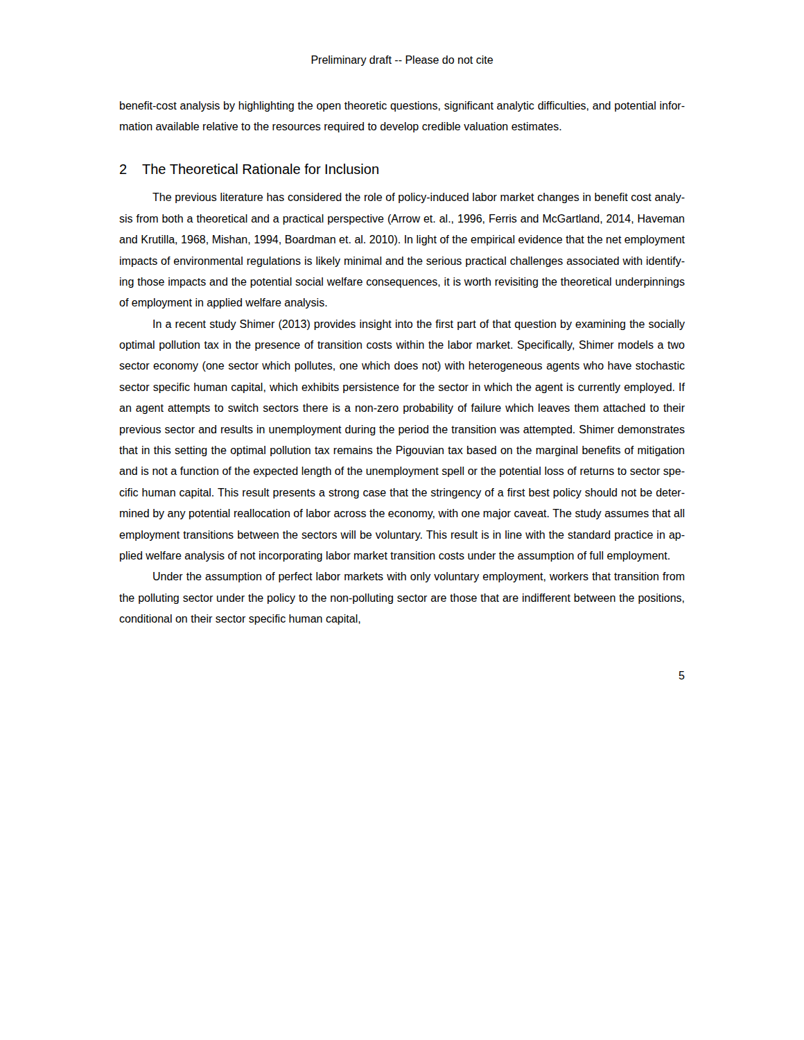Preliminary draft -- Please do not cite
benefit-cost analysis by highlighting the open theoretic questions, significant analytic difficulties, and potential information available relative to the resources required to develop credible valuation estimates.
2 The Theoretical Rationale for Inclusion
The previous literature has considered the role of policy-induced labor market changes in benefit cost analysis from both a theoretical and a practical perspective (Arrow et. al., 1996, Ferris and McGartland, 2014, Haveman and Krutilla, 1968, Mishan, 1994, Boardman et. al. 2010). In light of the empirical evidence that the net employment impacts of environmental regulations is likely minimal and the serious practical challenges associated with identifying those impacts and the potential social welfare consequences, it is worth revisiting the theoretical underpinnings of employment in applied welfare analysis.
In a recent study Shimer (2013) provides insight into the first part of that question by examining the socially optimal pollution tax in the presence of transition costs within the labor market. Specifically, Shimer models a two sector economy (one sector which pollutes, one which does not) with heterogeneous agents who have stochastic sector specific human capital, which exhibits persistence for the sector in which the agent is currently employed. If an agent attempts to switch sectors there is a non-zero probability of failure which leaves them attached to their previous sector and results in unemployment during the period the transition was attempted. Shimer demonstrates that in this setting the optimal pollution tax remains the Pigouvian tax based on the marginal benefits of mitigation and is not a function of the expected length of the unemployment spell or the potential loss of returns to sector specific human capital. This result presents a strong case that the stringency of a first best policy should not be determined by any potential reallocation of labor across the economy, with one major caveat. The study assumes that all employment transitions between the sectors will be voluntary. This result is in line with the standard practice in applied welfare analysis of not incorporating labor market transition costs under the assumption of full employment.
Under the assumption of perfect labor markets with only voluntary employment, workers that transition from the polluting sector under the policy to the non-polluting sector are those that are indifferent between the positions, conditional on their sector specific human capital,
5